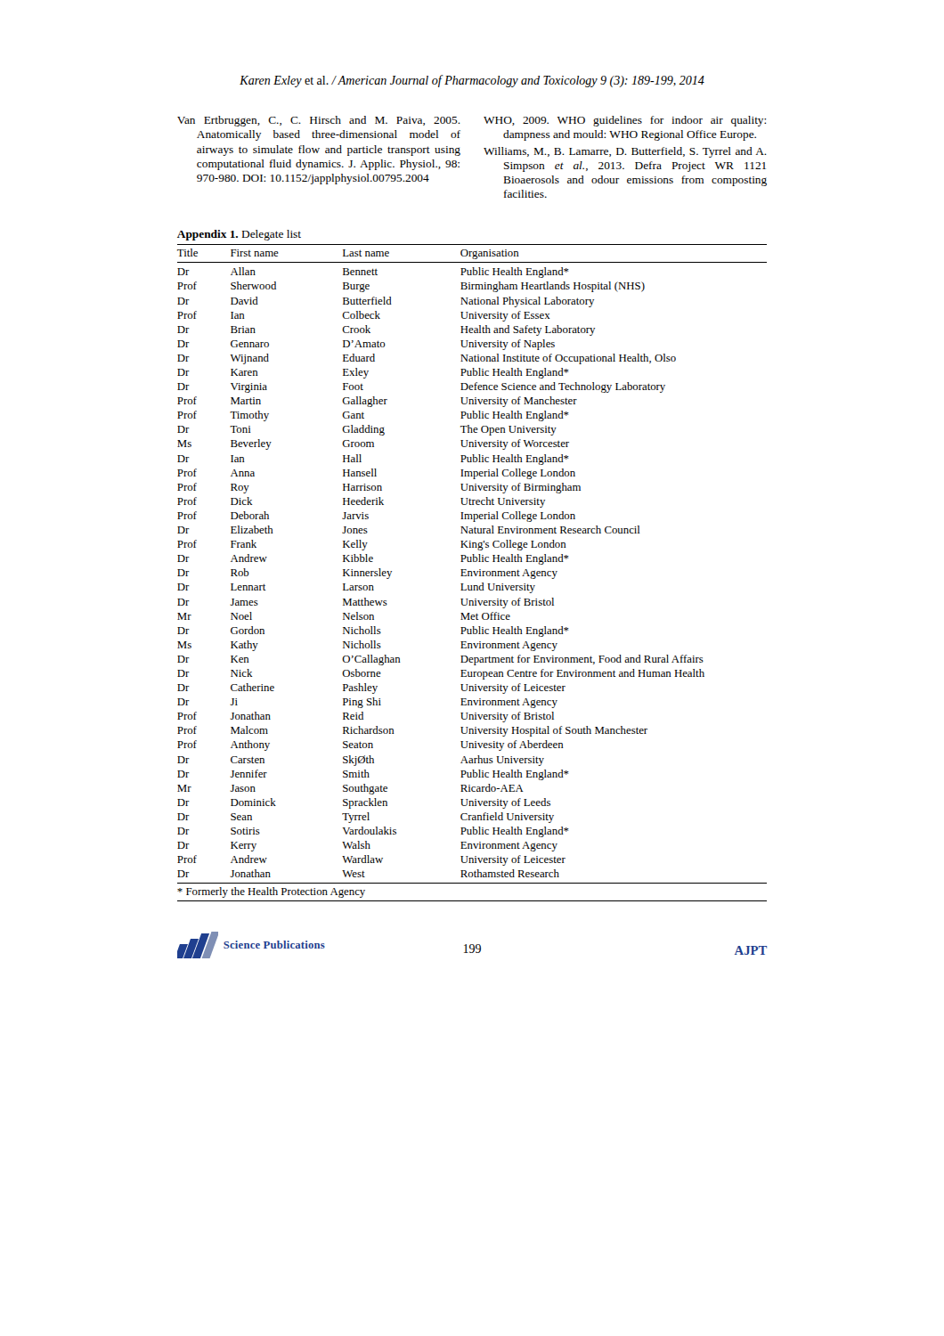Karen Exley et al. / American Journal of Pharmacology and Toxicology 9 (3): 189-199, 2014
Van Ertbruggen, C., C. Hirsch and M. Paiva, 2005. Anatomically based three-dimensional model of airways to simulate flow and particle transport using computational fluid dynamics. J. Applic. Physiol., 98: 970-980. DOI: 10.1152/japplphysiol.00795.2004
WHO, 2009. WHO guidelines for indoor air quality: dampness and mould: WHO Regional Office Europe.
Williams, M., B. Lamarre, D. Butterfield, S. Tyrrel and A. Simpson et al., 2013. Defra Project WR 1121 Bioaerosols and odour emissions from composting facilities.
Appendix 1. Delegate list
| Title | First name | Last name | Organisation |
| --- | --- | --- | --- |
| Dr | Allan | Bennett | Public Health England* |
| Prof | Sherwood | Burge | Birmingham Heartlands Hospital (NHS) |
| Dr | David | Butterfield | National Physical Laboratory |
| Prof | Ian | Colbeck | University of Essex |
| Dr | Brian | Crook | Health and Safety Laboratory |
| Dr | Gennaro | D’Amato | University of Naples |
| Dr | Wijnand | Eduard | National Institute of Occupational Health, Olso |
| Dr | Karen | Exley | Public Health England* |
| Dr | Virginia | Foot | Defence Science and Technology Laboratory |
| Prof | Martin | Gallagher | University of Manchester |
| Prof | Timothy | Gant | Public Health England* |
| Dr | Toni | Gladding | The Open University |
| Ms | Beverley | Groom | University of Worcester |
| Dr | Ian | Hall | Public Health England* |
| Prof | Anna | Hansell | Imperial College London |
| Prof | Roy | Harrison | University of Birmingham |
| Prof | Dick | Heederik | Utrecht University |
| Prof | Deborah | Jarvis | Imperial College London |
| Dr | Elizabeth | Jones | Natural Environment Research Council |
| Prof | Frank | Kelly | King's College London |
| Dr | Andrew | Kibble | Public Health England* |
| Dr | Rob | Kinnersley | Environment Agency |
| Dr | Lennart | Larson | Lund University |
| Dr | James | Matthews | University of Bristol |
| Mr | Noel | Nelson | Met Office |
| Dr | Gordon | Nicholls | Public Health England* |
| Ms | Kathy | Nicholls | Environment Agency |
| Dr | Ken | O’Callaghan | Department for Environment, Food and Rural Affairs |
| Dr | Nick | Osborne | European Centre for Environment and Human Health |
| Dr | Catherine | Pashley | University of Leicester |
| Dr | Ji | Ping Shi | Environment Agency |
| Prof | Jonathan | Reid | University of Bristol |
| Prof | Malcom | Richardson | University Hospital of South Manchester |
| Prof | Anthony | Seaton | Univesity of Aberdeen |
| Dr | Carsten | SkjØth | Aarhus University |
| Dr | Jennifer | Smith | Public Health England* |
| Mr | Jason | Southgate | Ricardo-AEA |
| Dr | Dominick | Spracklen | University of Leeds |
| Dr | Sean | Tyrrel | Cranfield University |
| Dr | Sotiris | Vardoulakis | Public Health England* |
| Dr | Kerry | Walsh | Environment Agency |
| Prof | Andrew | Wardlaw | University of Leicester |
| Dr | Jonathan | West | Rothamsted Research |
| * Formerly the Health Protection Agency |
Science Publications
AJPT
199